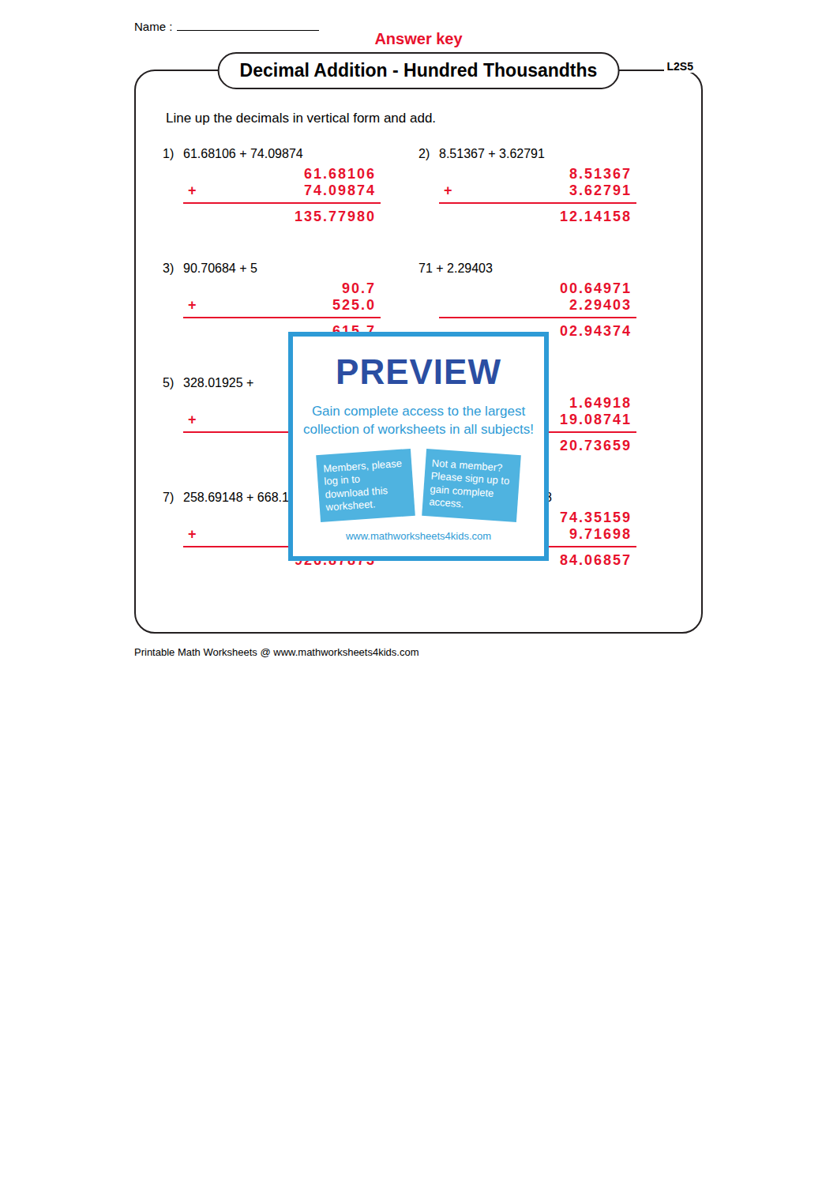Name :
Answer key
Decimal Addition - Hundred Thousandths
L2S5
Line up the decimals in vertical form and add.
| 1) 61.68106 + 74.09874 61.68106 + 74.09874 135.77980 | 2) 8.51367 + 3.62791 8.51367 + 3.62791 12.14158 |
| 3) 90.70684 + 5 90.7 + 525.0 615.7 | 71 + 2.29403 00.64971 2.29403 02.94374 |
| 5) 328.01925 + 328.0 + 42.8 370.8 | + 619.08741 1.64918 19.08741 20.73659 |
| 7) 258.69148 + 668.18725 258.69148 + 668.18725 926.87873 | 8) 74.35159 + 9.71698 74.35159 + 9.71698 84.06857 |
PREVIEW
Gain complete access to the largest collection of worksheets in all subjects!
Members, please log in to download this worksheet.
Not a member? Please sign up to gain complete access.
www.mathworksheets4kids.com
Printable Math Worksheets @ www.mathworksheets4kids.com